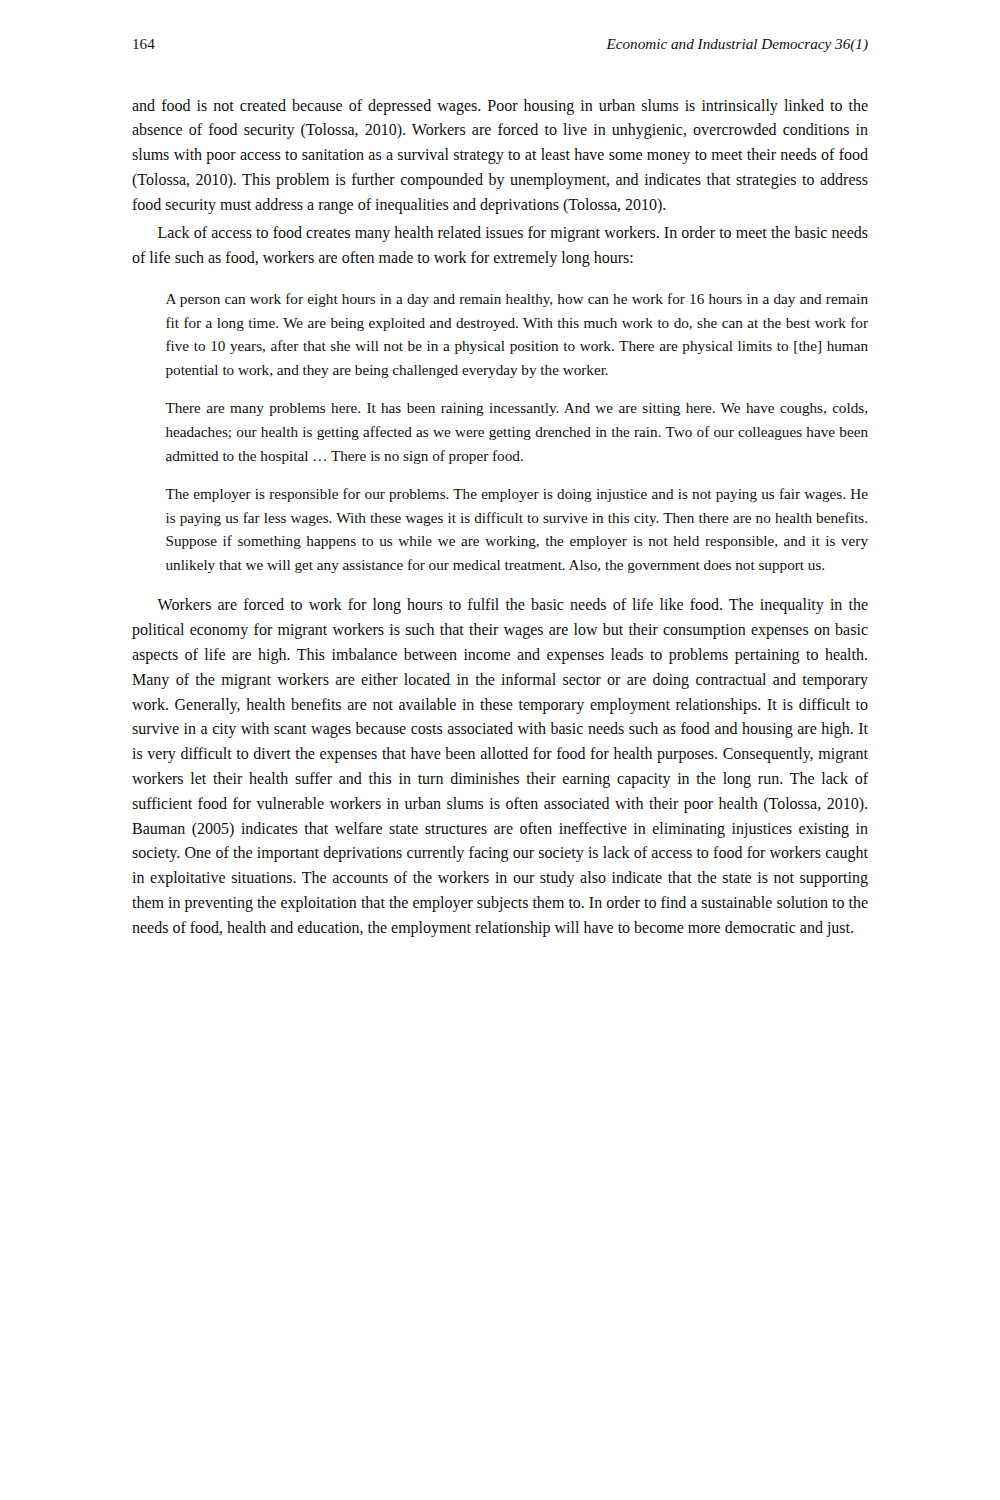164 Economic and Industrial Democracy 36(1)
and food is not created because of depressed wages. Poor housing in urban slums is intrinsically linked to the absence of food security (Tolossa, 2010). Workers are forced to live in unhygienic, overcrowded conditions in slums with poor access to sanitation as a survival strategy to at least have some money to meet their needs of food (Tolossa, 2010). This problem is further compounded by unemployment, and indicates that strategies to address food security must address a range of inequalities and deprivations (Tolossa, 2010).
Lack of access to food creates many health related issues for migrant workers. In order to meet the basic needs of life such as food, workers are often made to work for extremely long hours:
A person can work for eight hours in a day and remain healthy, how can he work for 16 hours in a day and remain fit for a long time. We are being exploited and destroyed. With this much work to do, she can at the best work for five to 10 years, after that she will not be in a physical position to work. There are physical limits to [the] human potential to work, and they are being challenged everyday by the worker.
There are many problems here. It has been raining incessantly. And we are sitting here. We have coughs, colds, headaches; our health is getting affected as we were getting drenched in the rain. Two of our colleagues have been admitted to the hospital … There is no sign of proper food.
The employer is responsible for our problems. The employer is doing injustice and is not paying us fair wages. He is paying us far less wages. With these wages it is difficult to survive in this city. Then there are no health benefits. Suppose if something happens to us while we are working, the employer is not held responsible, and it is very unlikely that we will get any assistance for our medical treatment. Also, the government does not support us.
Workers are forced to work for long hours to fulfil the basic needs of life like food. The inequality in the political economy for migrant workers is such that their wages are low but their consumption expenses on basic aspects of life are high. This imbalance between income and expenses leads to problems pertaining to health. Many of the migrant workers are either located in the informal sector or are doing contractual and temporary work. Generally, health benefits are not available in these temporary employment relationships. It is difficult to survive in a city with scant wages because costs associated with basic needs such as food and housing are high. It is very difficult to divert the expenses that have been allotted for food for health purposes. Consequently, migrant workers let their health suffer and this in turn diminishes their earning capacity in the long run. The lack of sufficient food for vulnerable workers in urban slums is often associated with their poor health (Tolossa, 2010). Bauman (2005) indicates that welfare state structures are often ineffective in eliminating injustices existing in society. One of the important deprivations currently facing our society is lack of access to food for workers caught in exploitative situations. The accounts of the workers in our study also indicate that the state is not supporting them in preventing the exploitation that the employer subjects them to. In order to find a sustainable solution to the needs of food, health and education, the employment relationship will have to become more democratic and just.